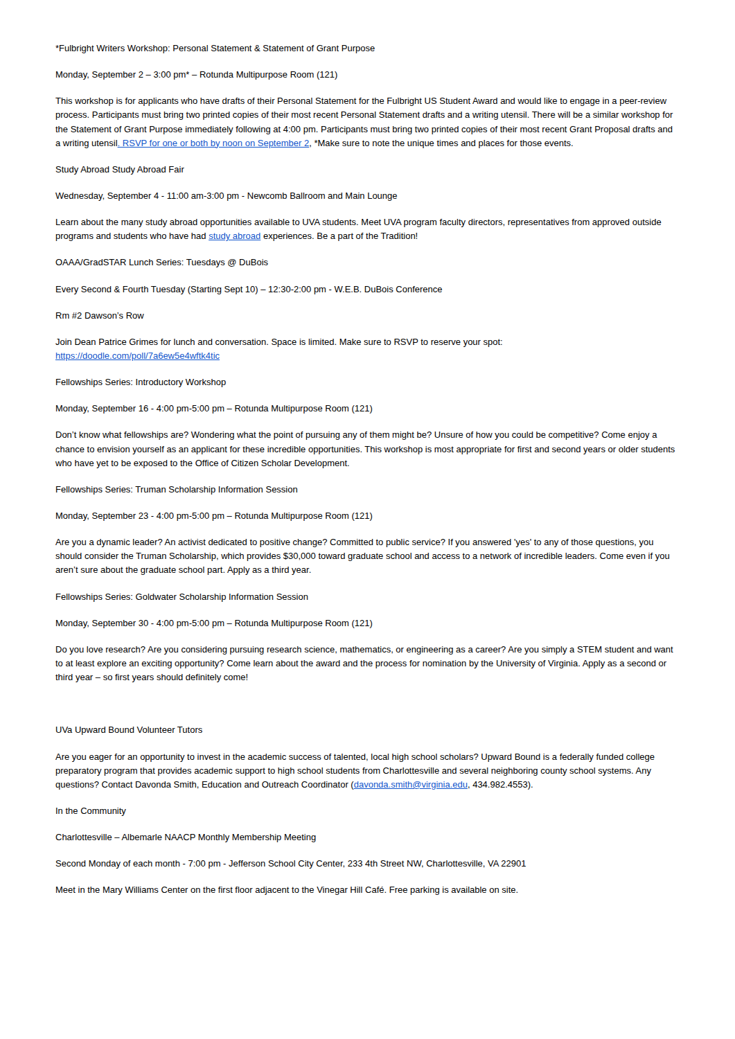*Fulbright Writers Workshop: Personal Statement & Statement of Grant Purpose
Monday, September 2 – 3:00 pm* – Rotunda Multipurpose Room (121)
This workshop is for applicants who have drafts of their Personal Statement for the Fulbright US Student Award and would like to engage in a peer-review process. Participants must bring two printed copies of their most recent Personal Statement drafts and a writing utensil. There will be a similar workshop for the Statement of Grant Purpose immediately following at 4:00 pm. Participants must bring two printed copies of their most recent Grant Proposal drafts and a writing utensil. RSVP for one or both by noon on September 2, *Make sure to note the unique times and places for those events.
Study Abroad Study Abroad Fair
Wednesday, September 4 - 11:00 am-3:00 pm - Newcomb Ballroom and Main Lounge
Learn about the many study abroad opportunities available to UVA students. Meet UVA program faculty directors, representatives from approved outside programs and students who have had study abroad experiences. Be a part of the Tradition!
OAAA/GradSTAR Lunch Series: Tuesdays @ DuBois
Every Second & Fourth Tuesday (Starting Sept 10) – 12:30-2:00 pm - W.E.B. DuBois Conference
Rm #2 Dawson’s Row
Join Dean Patrice Grimes for lunch and conversation. Space is limited. Make sure to RSVP to reserve your spot:
https://doodle.com/poll/7a6ew5e4wftk4tic
Fellowships Series: Introductory Workshop
Monday, September 16 - 4:00 pm-5:00 pm – Rotunda Multipurpose Room (121)
Don’t know what fellowships are? Wondering what the point of pursuing any of them might be? Unsure of how you could be competitive? Come enjoy a chance to envision yourself as an applicant for these incredible opportunities. This workshop is most appropriate for first and second years or older students who have yet to be exposed to the Office of Citizen Scholar Development.
Fellowships Series: Truman Scholarship Information Session
Monday, September 23 - 4:00 pm-5:00 pm – Rotunda Multipurpose Room (121)
Are you a dynamic leader? An activist dedicated to positive change? Committed to public service? If you answered 'yes' to any of those questions, you should consider the Truman Scholarship, which provides $30,000 toward graduate school and access to a network of incredible leaders. Come even if you aren’t sure about the graduate school part. Apply as a third year.
Fellowships Series: Goldwater Scholarship Information Session
Monday, September 30 - 4:00 pm-5:00 pm – Rotunda Multipurpose Room (121)
Do you love research? Are you considering pursuing research science, mathematics, or engineering as a career? Are you simply a STEM student and want to at least explore an exciting opportunity? Come learn about the award and the process for nomination by the University of Virginia. Apply as a second or third year – so first years should definitely come!
UVa Upward Bound Volunteer Tutors
Are you eager for an opportunity to invest in the academic success of talented, local high school scholars? Upward Bound is a federally funded college preparatory program that provides academic support to high school students from Charlottesville and several neighboring county school systems. Any questions? Contact Davonda Smith, Education and Outreach Coordinator (davonda.smith@virginia.edu, 434.982.4553).
In the Community
Charlottesville – Albemarle NAACP Monthly Membership Meeting
Second Monday of each month - 7:00 pm - Jefferson School City Center, 233 4th Street NW, Charlottesville, VA 22901
Meet in the Mary Williams Center on the first floor adjacent to the Vinegar Hill Café. Free parking is available on site.